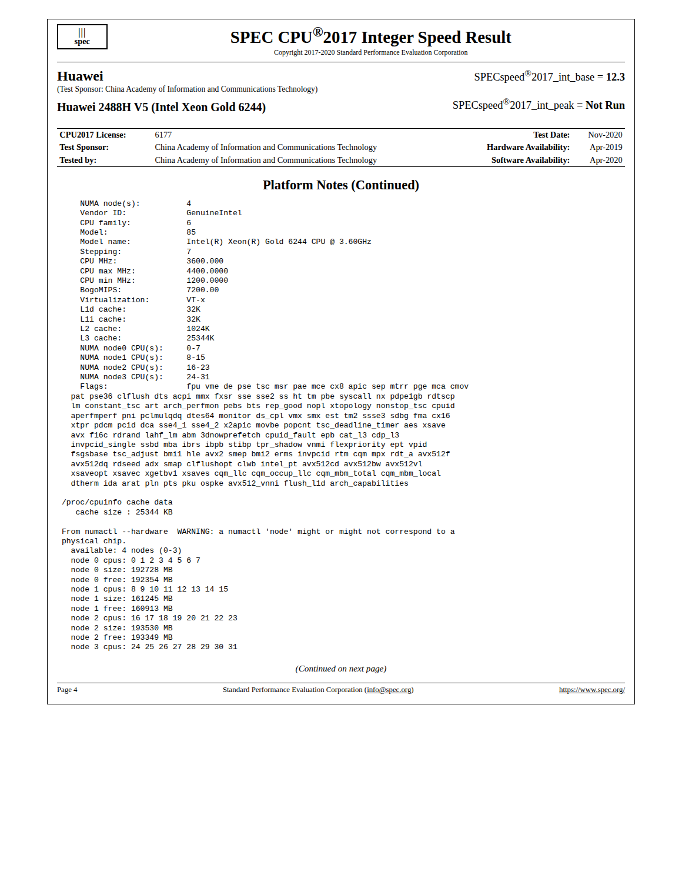|||
spec
SPEC CPU®2017 Integer Speed Result
Copyright 2017-2020 Standard Performance Evaluation Corporation
Huawei
(Test Sponsor: China Academy of Information and Communications Technology)
Huawei 2488H V5 (Intel Xeon Gold 6244)
SPECspeed®2017_int_base = 12.3
SPECspeed®2017_int_peak = Not Run
| CPU2017 License: | 6177 | Test Date: | Nov-2020 |
| Test Sponsor: | China Academy of Information and Communications Technology | Hardware Availability: | Apr-2019 |
| Tested by: | China Academy of Information and Communications Technology | Software Availability: | Apr-2020 |
Platform Notes (Continued)
     NUMA node(s):          4
     Vendor ID:             GenuineIntel
     CPU family:            6
     Model:                 85
     Model name:            Intel(R) Xeon(R) Gold 6244 CPU @ 3.60GHz
     Stepping:              7
     CPU MHz:               3600.000
     CPU max MHz:           4400.0000
     CPU min MHz:           1200.0000
     BogoMIPS:              7200.00
     Virtualization:        VT-x
     L1d cache:             32K
     L1i cache:             32K
     L2 cache:              1024K
     L3 cache:              25344K
     NUMA node0 CPU(s):     0-7
     NUMA node1 CPU(s):     8-15
     NUMA node2 CPU(s):     16-23
     NUMA node3 CPU(s):     24-31
     Flags:                 fpu vme de pse tsc msr pae mce cx8 apic sep mtrr pge mca cmov
   pat pse36 clflush dts acpi mmx fxsr sse sse2 ss ht tm pbe syscall nx pdpe1gb rdtscp
   lm constant_tsc art arch_perfmon pebs bts rep_good nopl xtopology nonstop_tsc cpuid
   aperfmperf pni pclmulqdq dtes64 monitor ds_cpl vmx smx est tm2 ssse3 sdbg fma cx16
   xtpr pdcm pcid dca sse4_1 sse4_2 x2apic movbe popcnt tsc_deadline_timer aes xsave
   avx f16c rdrand lahf_lm abm 3dnowprefetch cpuid_fault epb cat_l3 cdp_l3
   invpcid_single ssbd mba ibrs ibpb stibp tpr_shadow vnmi flexpriority ept vpid
   fsgsbase tsc_adjust bmi1 hle avx2 smep bmi2 erms invpcid rtm cqm mpx rdt_a avx512f
   avx512dq rdseed adx smap clflushopt clwb intel_pt avx512cd avx512bw avx512vl
   xsaveopt xsavec xgetbv1 xsaves cqm_llc cqm_occup_llc cqm_mbm_total cqm_mbm_local
   dtherm ida arat pln pts pku ospke avx512_vnni flush_l1d arch_capabilities

 /proc/cpuinfo cache data
    cache size : 25344 KB

 From numactl --hardware  WARNING: a numactl 'node' might or might not correspond to a
 physical chip.
   available: 4 nodes (0-3)
   node 0 cpus: 0 1 2 3 4 5 6 7
   node 0 size: 192728 MB
   node 0 free: 192354 MB
   node 1 cpus: 8 9 10 11 12 13 14 15
   node 1 size: 161245 MB
   node 1 free: 160913 MB
   node 2 cpus: 16 17 18 19 20 21 22 23
   node 2 size: 193530 MB
   node 2 free: 193349 MB
   node 3 cpus: 24 25 26 27 28 29 30 31
(Continued on next page)
Page 4 Standard Performance Evaluation Corporation (info@spec.org) https://www.spec.org/